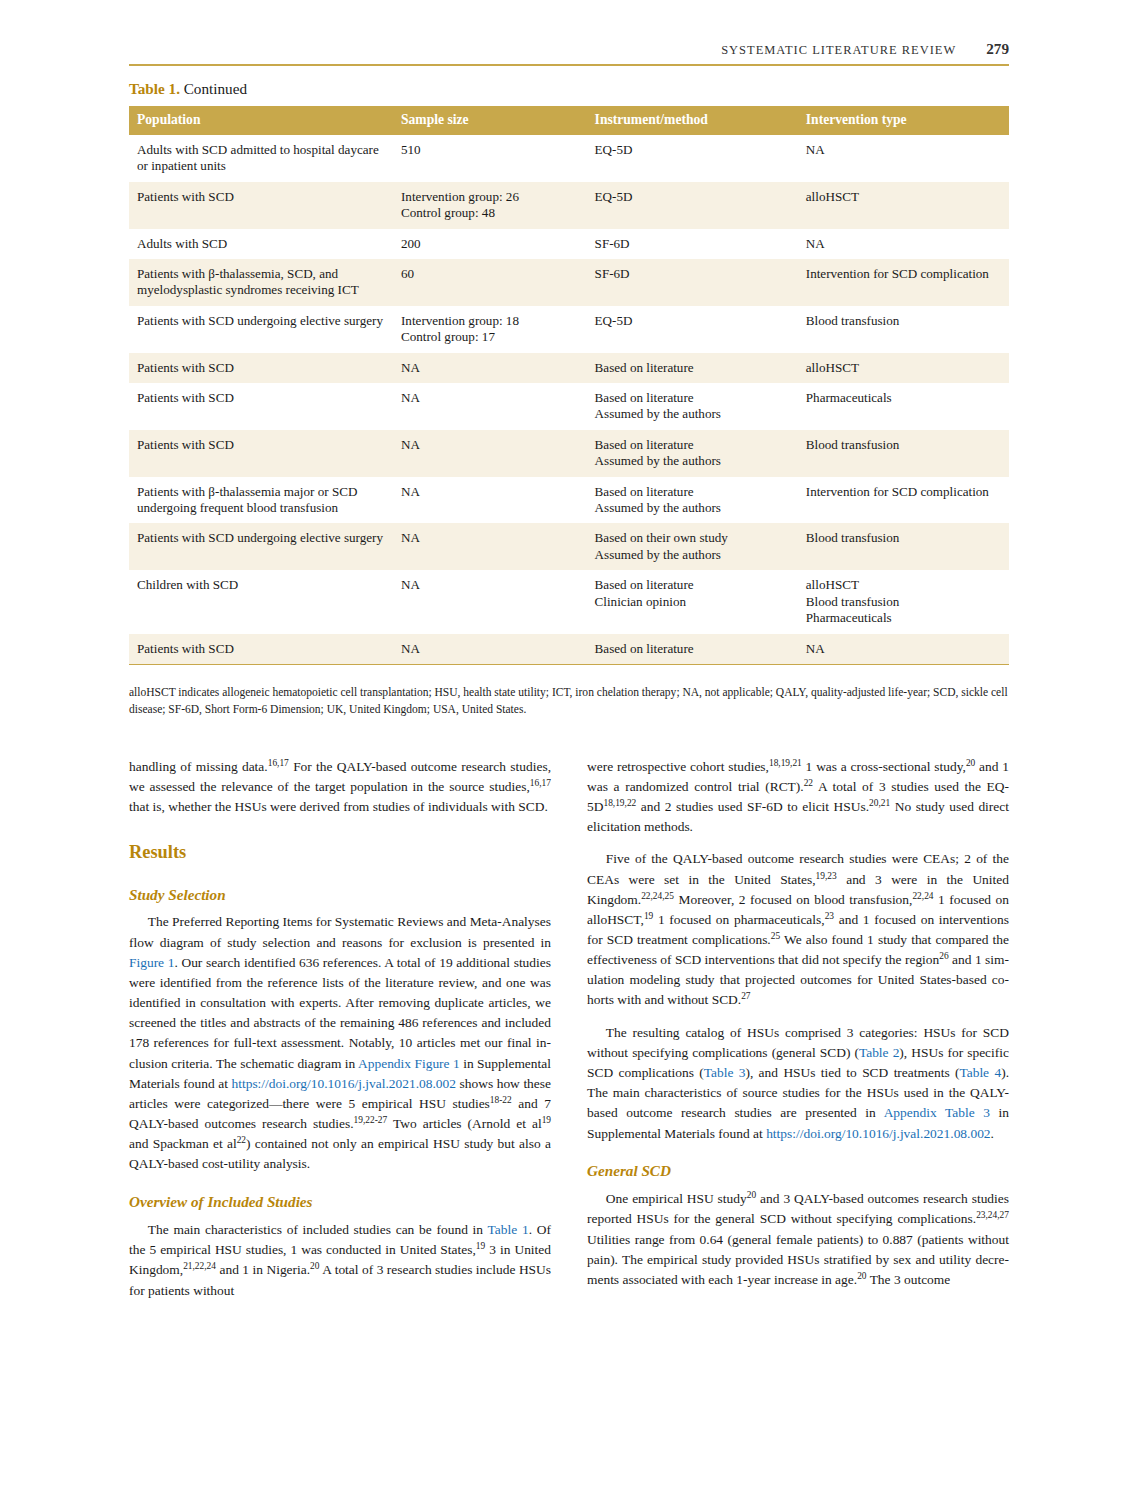Systematic Literature Review 279
Table 1. Continued
| Population | Sample size | Instrument/method | Intervention type |
| --- | --- | --- | --- |
| Adults with SCD admitted to hospital daycare or inpatient units | 510 | EQ-5D | NA |
| Patients with SCD | Intervention group: 26 Control group: 48 | EQ-5D | alloHSCT |
| Adults with SCD | 200 | SF-6D | NA |
| Patients with β-thalassemia, SCD, and myelodysplastic syndromes receiving ICT | 60 | SF-6D | Intervention for SCD complication |
| Patients with SCD undergoing elective surgery | Intervention group: 18 Control group: 17 | EQ-5D | Blood transfusion |
| Patients with SCD | NA | Based on literature | alloHSCT |
| Patients with SCD | NA | Based on literature Assumed by the authors | Pharmaceuticals |
| Patients with SCD | NA | Based on literature Assumed by the authors | Blood transfusion |
| Patients with β-thalassemia major or SCD undergoing frequent blood transfusion | NA | Based on literature Assumed by the authors | Intervention for SCD complication |
| Patients with SCD undergoing elective surgery | NA | Based on their own study Assumed by the authors | Blood transfusion |
| Children with SCD | NA | Based on literature Clinician opinion | alloHSCT Blood transfusion Pharmaceuticals |
| Patients with SCD | NA | Based on literature | NA |
alloHSCT indicates allogeneic hematopoietic cell transplantation; HSU, health state utility; ICT, iron chelation therapy; NA, not applicable; QALY, quality-adjusted life-year; SCD, sickle cell disease; SF-6D, Short Form-6 Dimension; UK, United Kingdom; USA, United States.
handling of missing data.16,17 For the QALY-based outcome research studies, we assessed the relevance of the target population in the source studies,16,17 that is, whether the HSUs were derived from studies of individuals with SCD.
Results
Study Selection
The Preferred Reporting Items for Systematic Reviews and Meta-Analyses flow diagram of study selection and reasons for exclusion is presented in Figure 1. Our search identified 636 references. A total of 19 additional studies were identified from the reference lists of the literature review, and one was identified in consultation with experts. After removing duplicate articles, we screened the titles and abstracts of the remaining 486 references and included 178 references for full-text assessment. Notably, 10 articles met our final inclusion criteria. The schematic diagram in Appendix Figure 1 in Supplemental Materials found at https://doi.org/10.1016/j.jval.2021.08.002 shows how these articles were categorized—there were 5 empirical HSU studies18-22 and 7 QALY-based outcomes research studies.19,22-27 Two articles (Arnold et al19 and Spackman et al22) contained not only an empirical HSU study but also a QALY-based cost-utility analysis.
Overview of Included Studies
The main characteristics of included studies can be found in Table 1. Of the 5 empirical HSU studies, 1 was conducted in United States,19 3 in United Kingdom,21,22,24 and 1 in Nigeria.20 A total of 3 research studies include HSUs for patients without
were retrospective cohort studies,18,19,21 1 was a cross-sectional study,20 and 1 was a randomized control trial (RCT).22 A total of 3 studies used the EQ-5D18,19,22 and 2 studies used SF-6D to elicit HSUs.20,21 No study used direct elicitation methods.
Five of the QALY-based outcome research studies were CEAs; 2 of the CEAs were set in the United States,19,23 and 3 were in the United Kingdom.22,24,25 Moreover, 2 focused on blood transfusion,22,24 1 focused on alloHSCT,19 1 focused on pharmaceuticals,23 and 1 focused on interventions for SCD treatment complications.25 We also found 1 study that compared the effectiveness of SCD interventions that did not specify the region26 and 1 simulation modeling study that projected outcomes for United States-based cohorts with and without SCD.27
The resulting catalog of HSUs comprised 3 categories: HSUs for SCD without specifying complications (general SCD) (Table 2), HSUs for specific SCD complications (Table 3), and HSUs tied to SCD treatments (Table 4). The main characteristics of source studies for the HSUs used in the QALY-based outcome research studies are presented in Appendix Table 3 in Supplemental Materials found at https://doi.org/10.1016/j.jval.2021.08.002.
General SCD
One empirical HSU study20 and 3 QALY-based outcomes research studies reported HSUs for the general SCD without specifying complications.23,24,27 Utilities range from 0.64 (general female patients) to 0.887 (patients without pain). The empirical study provided HSUs stratified by sex and utility decrements associated with each 1-year increase in age.20 The 3 outcome